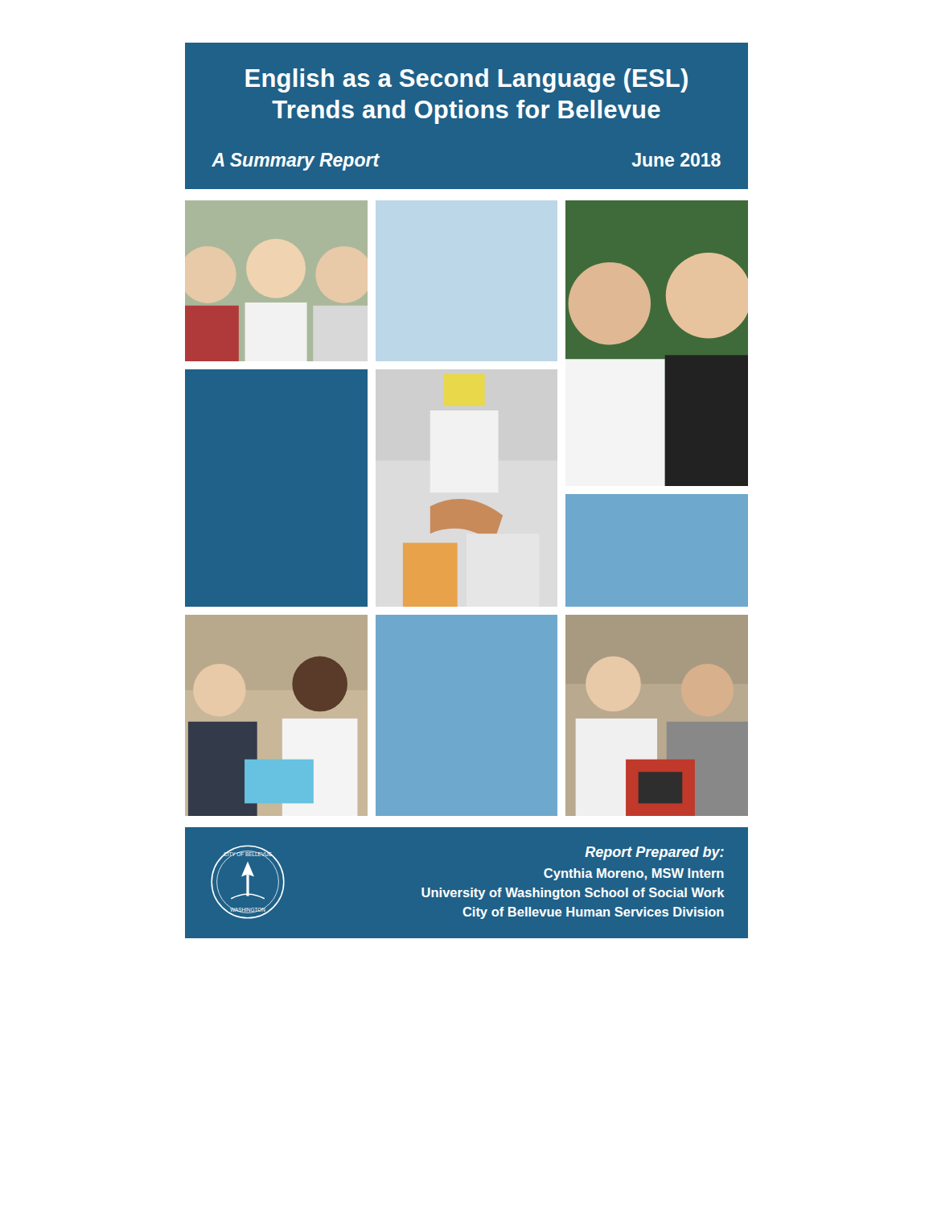English as a Second Language (ESL)
Trends and Options for Bellevue
A Summary Report June 2018
CITY OF BELLEVUE WASHINGTON
Report Prepared by: Cynthia Moreno, MSW Intern
University of Washington School of Social Work
City of Bellevue Human Services Division